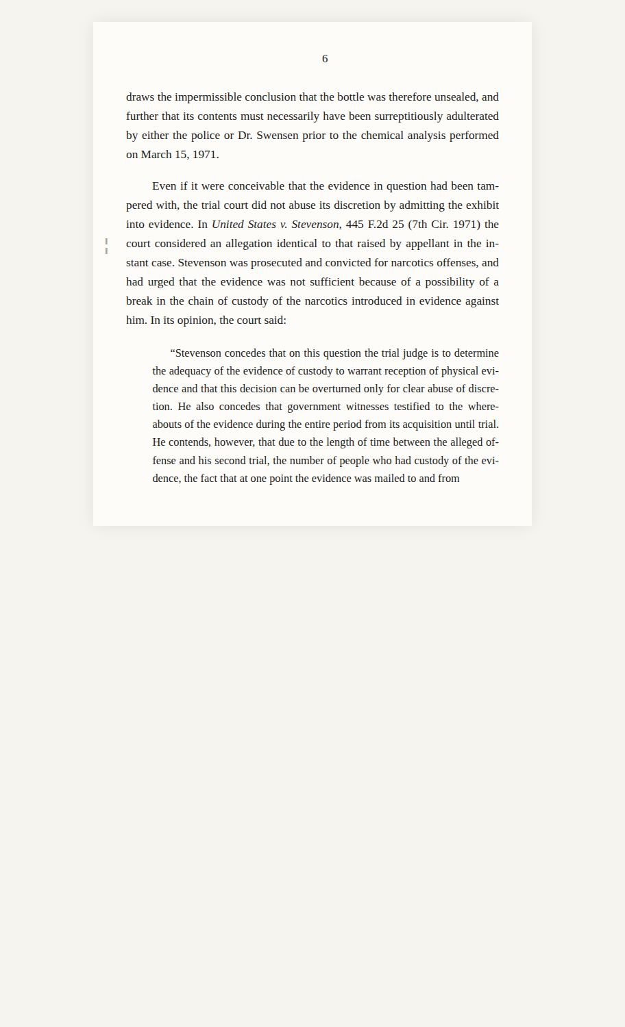6
draws the impermissible conclusion that the bottle was therefore unsealed, and further that its contents must necessarily have been surreptitiously adulterated by either the police or Dr. Swensen prior to the chemical analysis performed on March 15, 1971.
Even if it were conceivable that the evidence in question had been tampered with, the trial court did not abuse its discretion by admitting the exhibit into evidence. In United States v. Stevenson, 445 F.2d 25 (7th Cir. 1971) the court considered an allegation identical to that raised by appellant in the instant case. Stevenson was prosecuted and convicted for narcotics offenses, and had urged that the evidence was not sufficient because of a possibility of a break in the chain of custody of the narcotics introduced in evidence against him. In its opinion, the court said:
“Stevenson concedes that on this question the trial judge is to determine the adequacy of the evidence of custody to warrant reception of physical evidence and that this decision can be overturned only for clear abuse of discretion. He also concedes that government witnesses testified to the whereabouts of the evidence during the entire period from its acquisition until trial. He contends, however, that due to the length of time between the alleged offense and his second trial, the number of people who had custody of the evidence, the fact that at one point the evidence was mailed to and from
‖
‖